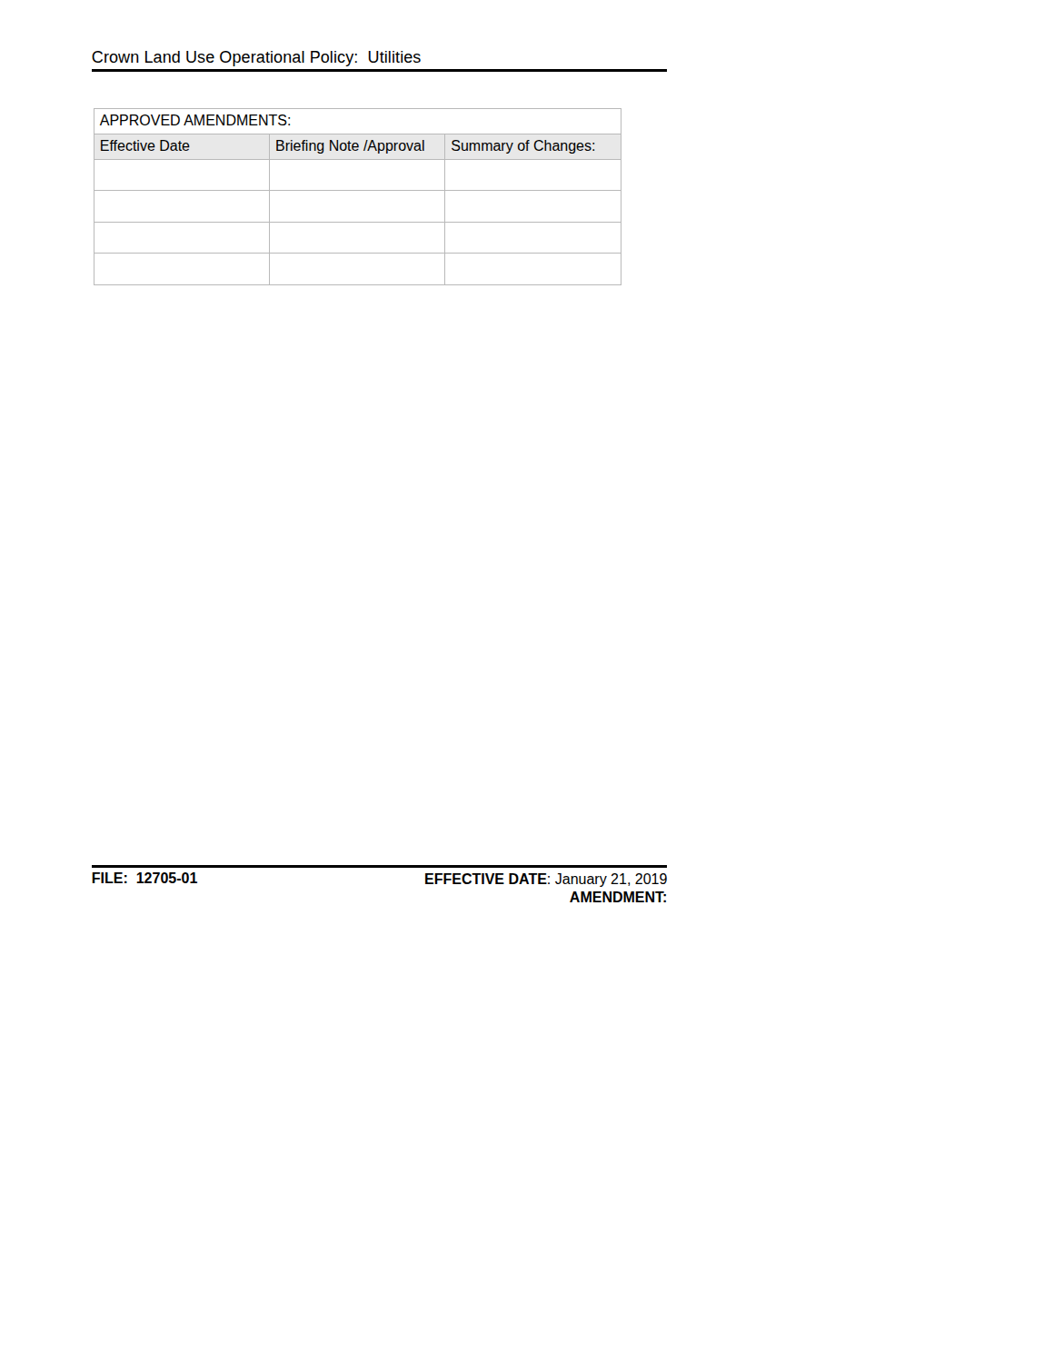Crown Land Use Operational Policy: Utilities
| APPROVED AMENDMENTS: |
| Effective Date | Briefing Note /Approval | Summary of Changes: |
FILE: 12705-01 EFFECTIVE DATE: January 21, 2019 AMENDMENT: